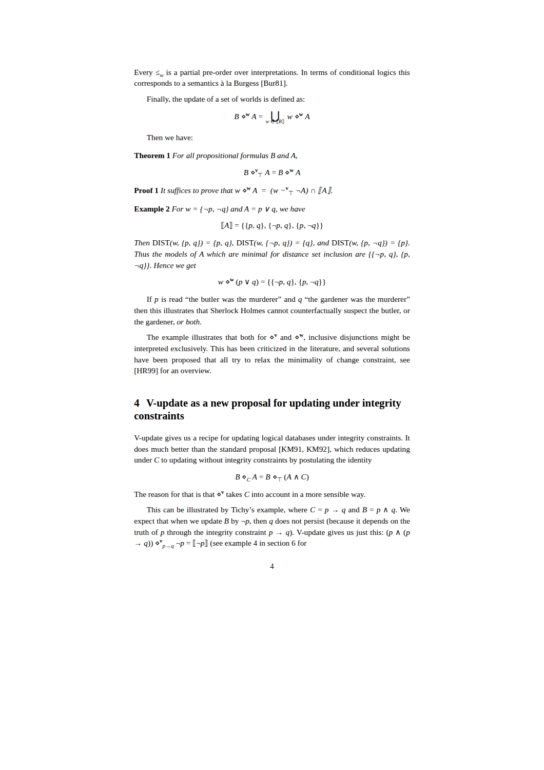Every ≤w is a partial pre-order over interpretations. In terms of conditional logics this corresponds to a semantics à la Burgess [Bur81].
Finally, the update of a set of worlds is defined as:
B ⋄w A = ⋃w ∈ B w ⋄w A
Then we have:
Theorem 1 For all propositional formulas B and A,
B ⋄v⊤ A = B ⋄w A
Proof 1 It suffices to prove that w ⋄w A = (w −v⊤ ¬A) ∩ A .
Example 2 For w = {¬p, ¬q} and A = p ∨ q, we have
A = {{p, q}, {¬p, q}, {p, ¬q}}
Then DIST(w, {p, q}) = {p, q}, DIST(w, {¬p, q}) = {q}, and DIST(w, {p, ¬q}) = {p}. Thus the models of A which are minimal for distance set inclusion are {{¬p, q}, {p, ¬q}}. Hence we get
w ⋄w (p ∨ q) = {{¬p, q}, {p, ¬q}}
If p is read “the butler was the murderer” and q “the gardener was the murderer” then this illustrates that Sherlock Holmes cannot counterfactually suspect the butler, or the gardener, or both.
The example illustrates that both for ⋄v and ⋄w, inclusive disjunctions might be interpreted exclusively. This has been criticized in the literature, and several solutions have been proposed that all try to relax the minimality of change constraint, see [HR99] for an overview.
4 V-update as a new proposal for updating under integrity constraints
V-update gives us a recipe for updating logical databases under integrity constraints. It does much better than the standard proposal [KM91, KM92], which reduces updating under C to updating without integrity constraints by postulating the identity
B ⋄C A = B ⋄⊤ (A ∧ C)
The reason for that is that ⋄v takes C into account in a more sensible way.
This can be illustrated by Tichy’s example, where C = p → q and B = p ∧ q. We expect that when we update B by ¬p, then q does not persist (because it depends on the truth of p through the integrity constraint p → q). V-update gives us just this: (p ∧ (p → q)) ⋄vp→q ¬p = ¬p (see example 4 in section 6 for
4